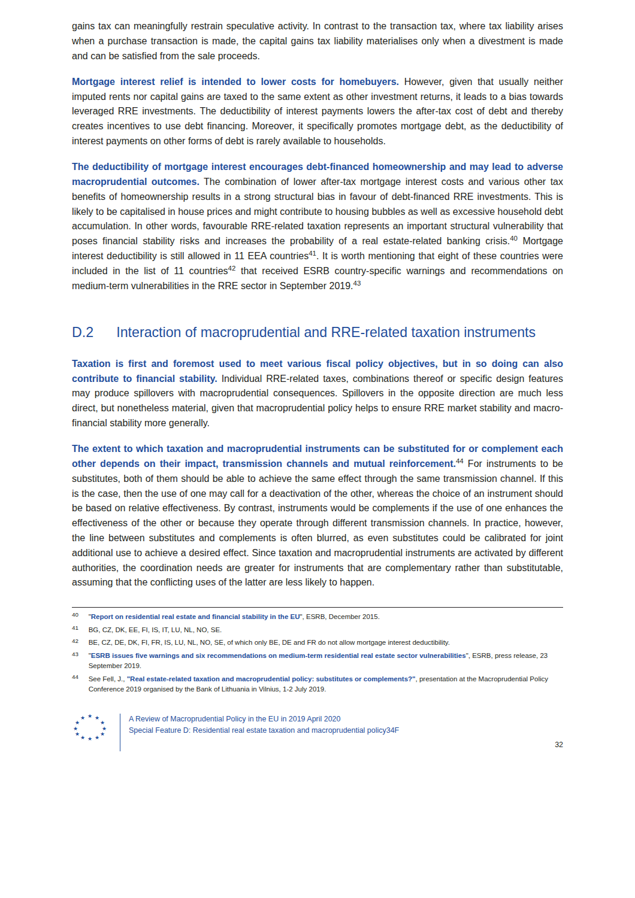gains tax can meaningfully restrain speculative activity. In contrast to the transaction tax, where tax liability arises when a purchase transaction is made, the capital gains tax liability materialises only when a divestment is made and can be satisfied from the sale proceeds.
Mortgage interest relief is intended to lower costs for homebuyers. However, given that usually neither imputed rents nor capital gains are taxed to the same extent as other investment returns, it leads to a bias towards leveraged RRE investments. The deductibility of interest payments lowers the after-tax cost of debt and thereby creates incentives to use debt financing. Moreover, it specifically promotes mortgage debt, as the deductibility of interest payments on other forms of debt is rarely available to households.
The deductibility of mortgage interest encourages debt-financed homeownership and may lead to adverse macroprudential outcomes. The combination of lower after-tax mortgage interest costs and various other tax benefits of homeownership results in a strong structural bias in favour of debt-financed RRE investments. This is likely to be capitalised in house prices and might contribute to housing bubbles as well as excessive household debt accumulation. In other words, favourable RRE-related taxation represents an important structural vulnerability that poses financial stability risks and increases the probability of a real estate-related banking crisis.40 Mortgage interest deductibility is still allowed in 11 EEA countries41. It is worth mentioning that eight of these countries were included in the list of 11 countries42 that received ESRB country-specific warnings and recommendations on medium-term vulnerabilities in the RRE sector in September 2019.43
D.2 Interaction of macroprudential and RRE-related taxation instruments
Taxation is first and foremost used to meet various fiscal policy objectives, but in so doing can also contribute to financial stability. Individual RRE-related taxes, combinations thereof or specific design features may produce spillovers with macroprudential consequences. Spillovers in the opposite direction are much less direct, but nonetheless material, given that macroprudential policy helps to ensure RRE market stability and macro-financial stability more generally.
The extent to which taxation and macroprudential instruments can be substituted for or complement each other depends on their impact, transmission channels and mutual reinforcement.44 For instruments to be substitutes, both of them should be able to achieve the same effect through the same transmission channel. If this is the case, then the use of one may call for a deactivation of the other, whereas the choice of an instrument should be based on relative effectiveness. By contrast, instruments would be complements if the use of one enhances the effectiveness of the other or because they operate through different transmission channels. In practice, however, the line between substitutes and complements is often blurred, as even substitutes could be calibrated for joint additional use to achieve a desired effect. Since taxation and macroprudential instruments are activated by different authorities, the coordination needs are greater for instruments that are complementary rather than substitutable, assuming that the conflicting uses of the latter are less likely to happen.
"Report on residential real estate and financial stability in the EU", ESRB, December 2015.
BG, CZ, DK, EE, FI, IS, IT, LU, NL, NO, SE.
BE, CZ, DE, DK, FI, FR, IS, LU, NL, NO, SE, of which only BE, DE and FR do not allow mortgage interest deductibility.
"ESRB issues five warnings and six recommendations on medium-term residential real estate sector vulnerabilities", ESRB, press release, 23 September 2019.
See Fell, J., "Real estate-related taxation and macroprudential policy: substitutes or complements?", presentation at the Macroprudential Policy Conference 2019 organised by the Bank of Lithuania in Vilnius, 1-2 July 2019.
★ ★ ★ ★ ★ ★ ★ ★ ★ ★ ★ ★
A Review of Macroprudential Policy in the EU in 2019 April 2020
Special Feature D: Residential real estate taxation and macroprudential policy34F
32